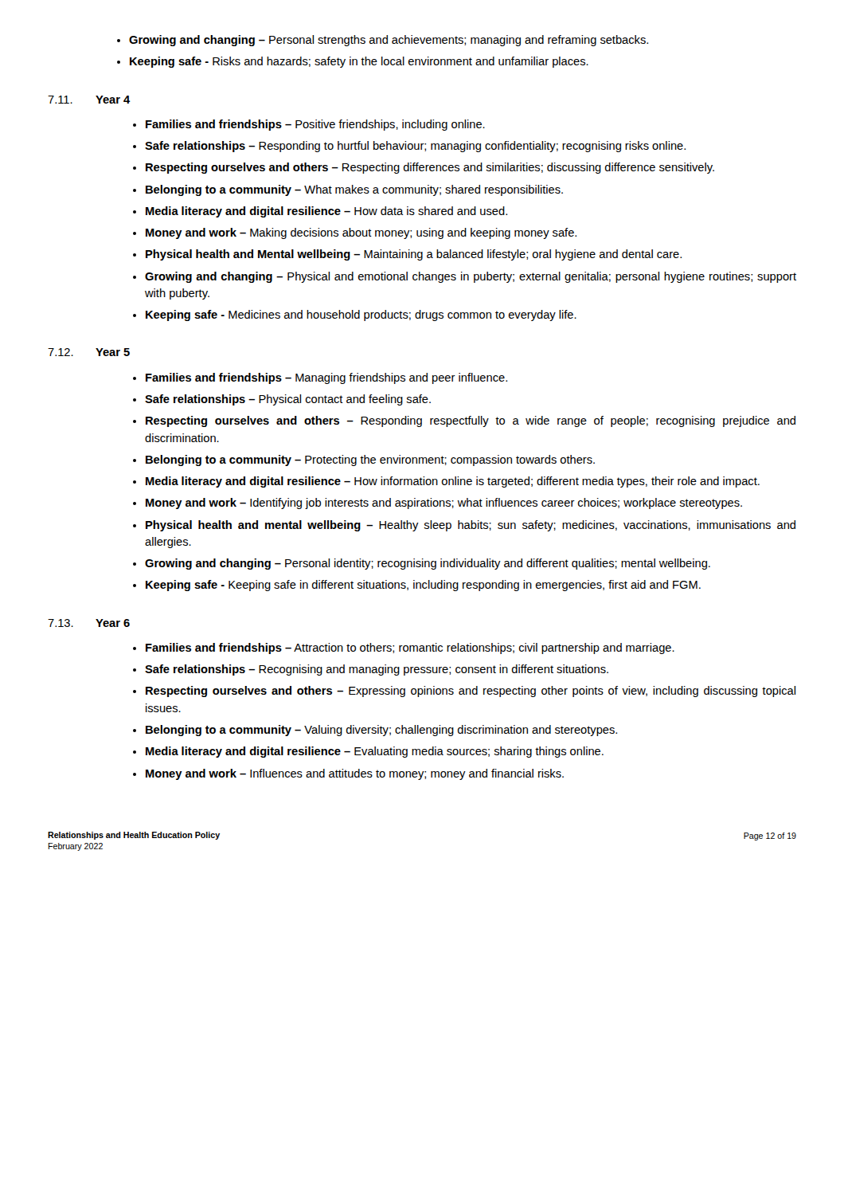Growing and changing – Personal strengths and achievements; managing and reframing setbacks.
Keeping safe - Risks and hazards; safety in the local environment and unfamiliar places.
7.11. Year 4
Families and friendships – Positive friendships, including online.
Safe relationships – Responding to hurtful behaviour; managing confidentiality; recognising risks online.
Respecting ourselves and others – Respecting differences and similarities; discussing difference sensitively.
Belonging to a community – What makes a community; shared responsibilities.
Media literacy and digital resilience – How data is shared and used.
Money and work – Making decisions about money; using and keeping money safe.
Physical health and Mental wellbeing – Maintaining a balanced lifestyle; oral hygiene and dental care.
Growing and changing – Physical and emotional changes in puberty; external genitalia; personal hygiene routines; support with puberty.
Keeping safe - Medicines and household products; drugs common to everyday life.
7.12. Year 5
Families and friendships – Managing friendships and peer influence.
Safe relationships – Physical contact and feeling safe.
Respecting ourselves and others – Responding respectfully to a wide range of people; recognising prejudice and discrimination.
Belonging to a community – Protecting the environment; compassion towards others.
Media literacy and digital resilience – How information online is targeted; different media types, their role and impact.
Money and work – Identifying job interests and aspirations; what influences career choices; workplace stereotypes.
Physical health and mental wellbeing – Healthy sleep habits; sun safety; medicines, vaccinations, immunisations and allergies.
Growing and changing – Personal identity; recognising individuality and different qualities; mental wellbeing.
Keeping safe - Keeping safe in different situations, including responding in emergencies, first aid and FGM.
7.13. Year 6
Families and friendships – Attraction to others; romantic relationships; civil partnership and marriage.
Safe relationships – Recognising and managing pressure; consent in different situations.
Respecting ourselves and others – Expressing opinions and respecting other points of view, including discussing topical issues.
Belonging to a community – Valuing diversity; challenging discrimination and stereotypes.
Media literacy and digital resilience – Evaluating media sources; sharing things online.
Money and work – Influences and attitudes to money; money and financial risks.
Relationships and Health Education Policy
February 2022
Page 12 of 19